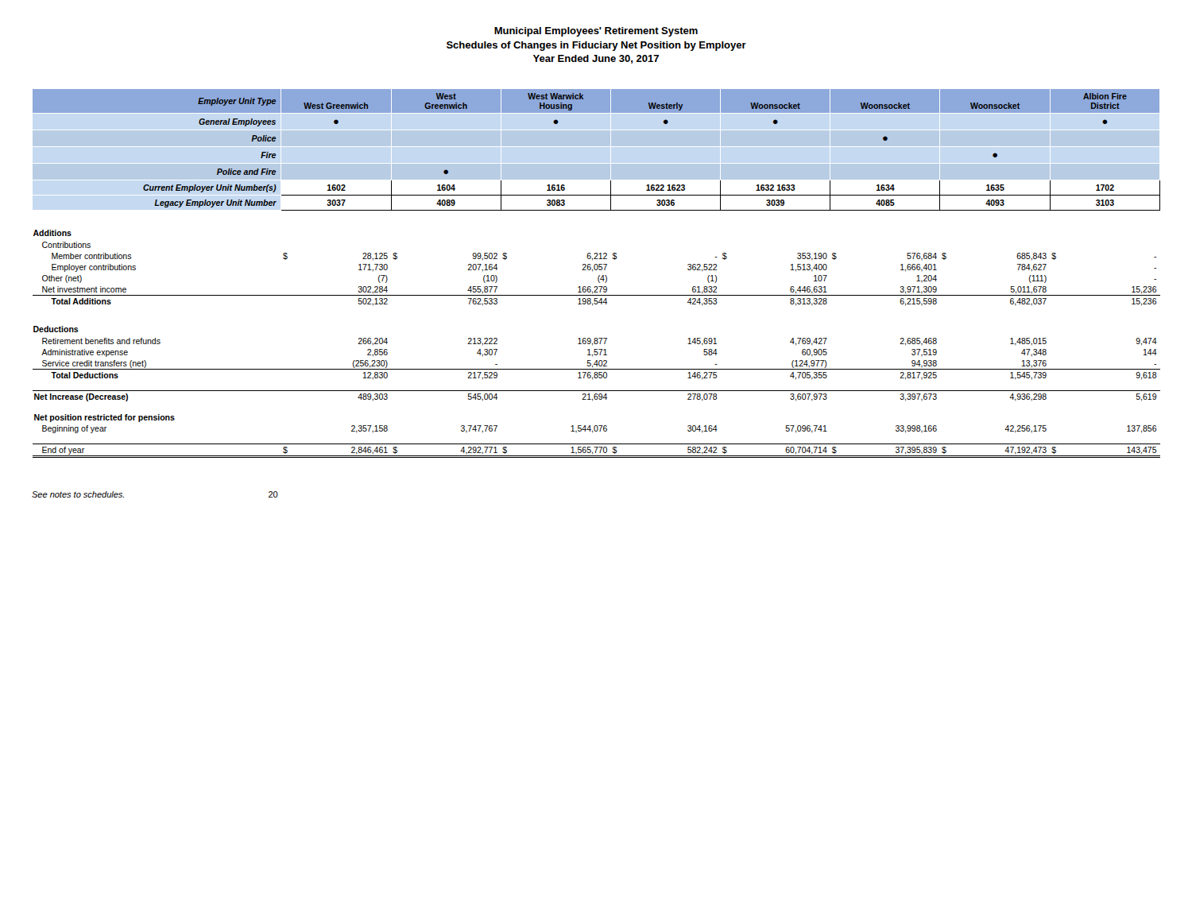Municipal Employees' Retirement System
Schedules of Changes in Fiduciary Net Position by Employer
Year Ended June 30, 2017
| Employer Unit Type | West Greenwich | West Greenwich | West Warwick Housing | Westerly | Woonsocket | Woonsocket | Woonsocket | Albion Fire District |
| General Employees | ● | | ● | ● | ● | | | ● |
| Police | | | | | | ● | | |
| Fire | | | | | | | ● | |
| Police and Fire | | ● | | | | | | |
| Current Employer Unit Number(s) | 1602 | 1604 | 1616 | 1622 1623 | 1632 1633 | 1634 | 1635 | 1702 |
| Legacy Employer Unit Number | 3037 | 4089 | 3083 | 3036 | 3039 | 4085 | 4093 | 3103 |
| Additions | |
| Contributions | |
| Member contributions | $ | 28,125 | $ | 99,502 | $ | 6,212 | $ | - | $ | 353,190 | $ | 576,684 | $ | 685,843 | $ | - |
| Employer contributions | | 171,730 | | 207,164 | | 26,057 | | 362,522 | | 1,513,400 | | 1,666,401 | | 784,627 | | - |
| Other (net) | | (7) | | (10) | | (4) | | (1) | | 107 | | 1,204 | | (111) | | - |
| Net investment income | | 302,284 | | 455,877 | | 166,279 | | 61,832 | | 6,446,631 | | 3,971,309 | | 5,011,678 | | 15,236 |
| Total Additions | | 502,132 | | 762,533 | | 198,544 | | 424,353 | | 8,313,328 | | 6,215,598 | | 6,482,037 | | 15,236 |
| Deductions | |
| Retirement benefits and refunds | | 266,204 | | 213,222 | | 169,877 | | 145,691 | | 4,769,427 | | 2,685,468 | | 1,485,015 | | 9,474 |
| Administrative expense | | 2,856 | | 4,307 | | 1,571 | | 584 | | 60,905 | | 37,519 | | 47,348 | | 144 |
| Service credit transfers (net) | | (256,230) | | - | | 5,402 | | - | | (124,977) | | 94,938 | | 13,376 | | - |
| Total Deductions | | 12,830 | | 217,529 | | 176,850 | | 146,275 | | 4,705,355 | | 2,817,925 | | 1,545,739 | | 9,618 |
| Net Increase (Decrease) | | 489,303 | | 545,004 | | 21,694 | | 278,078 | | 3,607,973 | | 3,397,673 | | 4,936,298 | | 5,619 |
| Net position restricted for pensions | |
| Beginning of year | | 2,357,158 | | 3,747,767 | | 1,544,076 | | 304,164 | | 57,096,741 | | 33,998,166 | | 42,256,175 | | 137,856 |
| End of year | $ | 2,846,461 | $ | 4,292,771 | $ | 1,565,770 | $ | 582,242 | $ | 60,704,714 | $ | 37,395,839 | $ | 47,192,473 | $ | 143,475 |
See notes to schedules.20